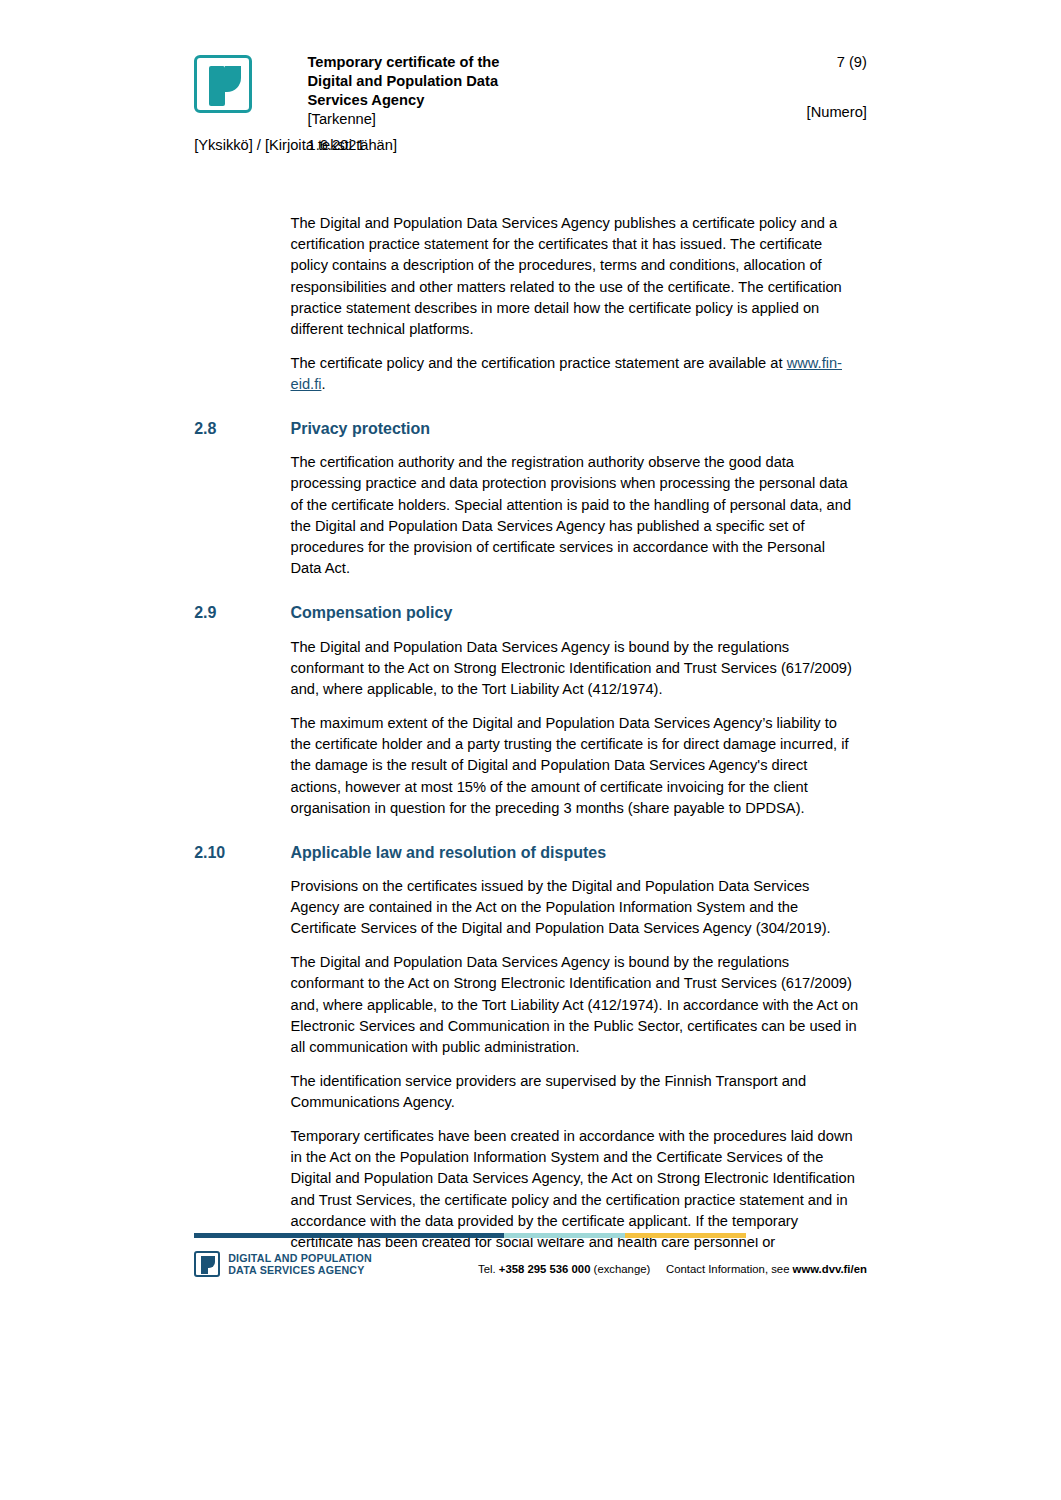Temporary certificate of the
Digital and Population Data
Services Agency
[Tarkenne]
7 (9)
[Numero]
[Yksikkö] / [Kirjoita teksti tähän]
1.6.2021
The Digital and Population Data Services Agency publishes a certificate policy and a certification practice statement for the certificates that it has issued. The certificate policy contains a description of the procedures, terms and conditions, allocation of responsibilities and other matters related to the use of the certificate. The certification practice statement describes in more detail how the certificate policy is applied on different technical platforms.
The certificate policy and the certification practice statement are available at www.fin-eid.fi.
2.8 Privacy protection
The certification authority and the registration authority observe the good data processing practice and data protection provisions when processing the personal data of the certificate holders. Special attention is paid to the handling of personal data, and the Digital and Population Data Services Agency has published a specific set of procedures for the provision of certificate services in accordance with the Personal Data Act.
2.9 Compensation policy
The Digital and Population Data Services Agency is bound by the regulations conformant to the Act on Strong Electronic Identification and Trust Services (617/2009) and, where applicable, to the Tort Liability Act (412/1974).
The maximum extent of the Digital and Population Data Services Agency’s liability to the certificate holder and a party trusting the certificate is for direct damage incurred, if the damage is the result of Digital and Population Data Services Agency's direct actions, however at most 15% of the amount of certificate invoicing for the client organisation in question for the preceding 3 months (share payable to DPDSA).
2.10 Applicable law and resolution of disputes
Provisions on the certificates issued by the Digital and Population Data Services Agency are contained in the Act on the Population Information System and the Certificate Services of the Digital and Population Data Services Agency (304/2019).
The Digital and Population Data Services Agency is bound by the regulations conformant to the Act on Strong Electronic Identification and Trust Services (617/2009) and, where applicable, to the Tort Liability Act (412/1974). In accordance with the Act on Electronic Services and Communication in the Public Sector, certificates can be used in all communication with public administration.
The identification service providers are supervised by the Finnish Transport and Communications Agency.
Temporary certificates have been created in accordance with the procedures laid down in the Act on the Population Information System and the Certificate Services of the Digital and Population Data Services Agency, the Act on Strong Electronic Identification and Trust Services, the certificate policy and the certification practice statement and in accordance with the data provided by the certificate applicant. If the temporary certificate has been created for social welfare and health care personnel or
DIGITAL AND POPULATION
DATA SERVICES AGENCY
Tel. +358 295 536 000 (exchange) Contact Information, see www.dvv.fi/en